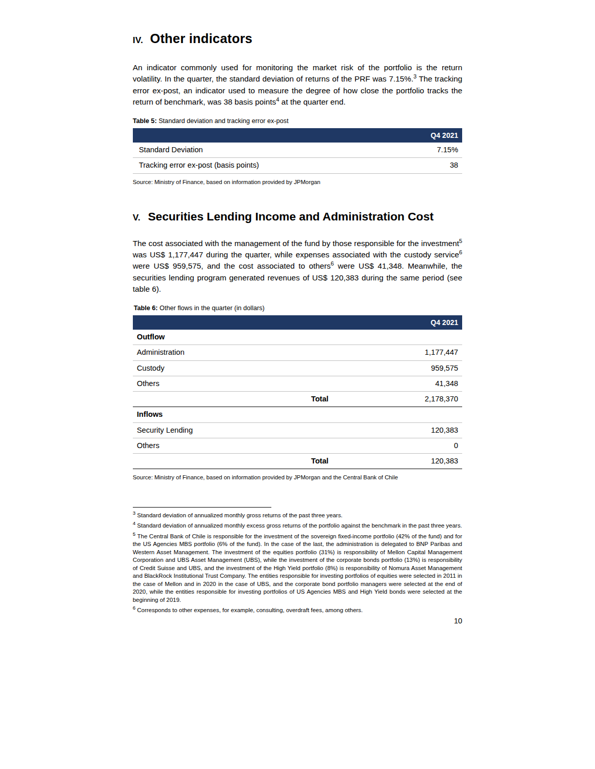IV. Other indicators
An indicator commonly used for monitoring the market risk of the portfolio is the return volatility. In the quarter, the standard deviation of returns of the PRF was 7.15%.3 The tracking error ex-post, an indicator used to measure the degree of how close the portfolio tracks the return of benchmark, was 38 basis points4 at the quarter end.
Table 5: Standard deviation and tracking error ex-post
| | Q4 2021 |
| --- | --- |
| Standard Deviation | 7.15% |
| Tracking error ex-post (basis points) | 38 |
Source: Ministry of Finance, based on information provided by JPMorgan
V. Securities Lending Income and Administration Cost
The cost associated with the management of the fund by those responsible for the investment5 was US$ 1,177,447 during the quarter, while expenses associated with the custody service6 were US$ 959,575, and the cost associated to others6 were US$ 41,348. Meanwhile, the securities lending program generated revenues of US$ 120,383 during the same period (see table 6).
Table 6: Other flows in the quarter (in dollars)
| | | Q4 2021 |
| --- | --- | --- |
| Outflow | |
| Administration | 1,177,447 |
| Custody | 959,575 |
| Others | 41,348 |
| | Total | 2,178,370 |
| Inflows | |
| Security Lending | 120,383 |
| Others | 0 |
| | Total | 120,383 |
Source: Ministry of Finance, based on information provided by JPMorgan and the Central Bank of Chile
3 Standard deviation of annualized monthly gross returns of the past three years.
4 Standard deviation of annualized monthly excess gross returns of the portfolio against the benchmark in the past three years.
5 The Central Bank of Chile is responsible for the investment of the sovereign fixed-income portfolio (42% of the fund) and for the US Agencies MBS portfolio (6% of the fund). In the case of the last, the administration is delegated to BNP Paribas and Western Asset Management. The investment of the equities portfolio (31%) is responsibility of Mellon Capital Management Corporation and UBS Asset Management (UBS), while the investment of the corporate bonds portfolio (13%) is responsibility of Credit Suisse and UBS, and the investment of the High Yield portfolio (8%) is responsibility of Nomura Asset Management and BlackRock Institutional Trust Company. The entities responsible for investing portfolios of equities were selected in 2011 in the case of Mellon and in 2020 in the case of UBS, and the corporate bond portfolio managers were selected at the end of 2020, while the entities responsible for investing portfolios of US Agencies MBS and High Yield bonds were selected at the beginning of 2019.
6 Corresponds to other expenses, for example, consulting, overdraft fees, among others.
10